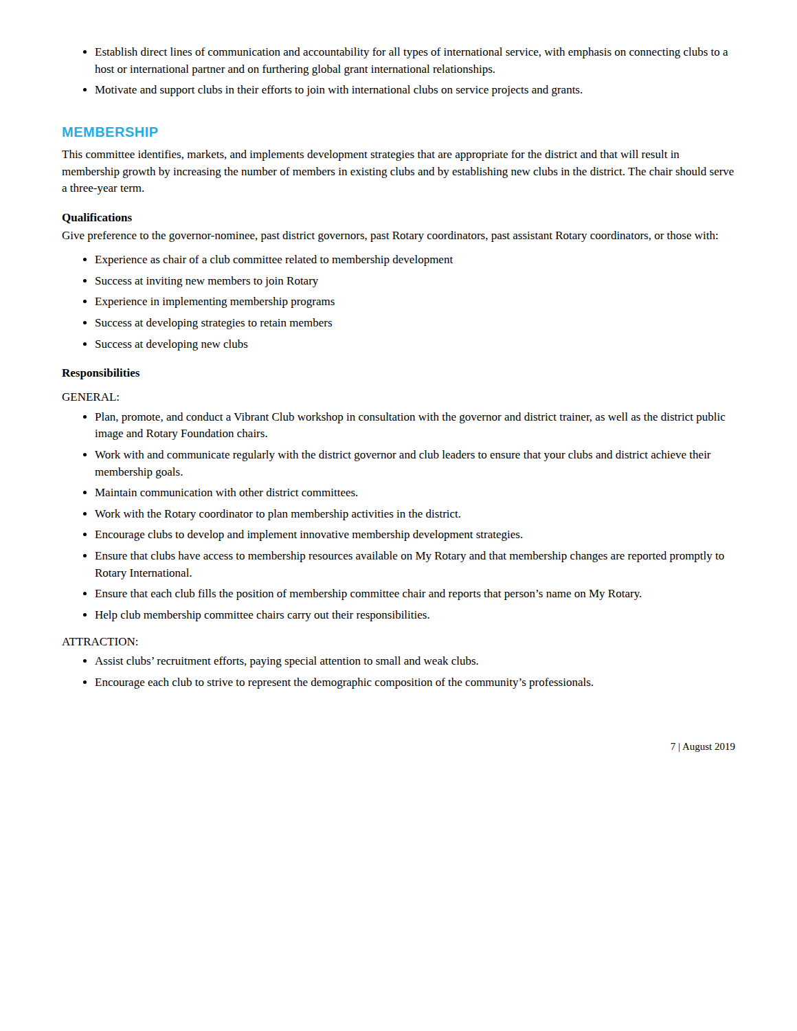Establish direct lines of communication and accountability for all types of international service, with emphasis on connecting clubs to a host or international partner and on furthering global grant international relationships.
Motivate and support clubs in their efforts to join with international clubs on service projects and grants.
MEMBERSHIP
This committee identifies, markets, and implements development strategies that are appropriate for the district and that will result in membership growth by increasing the number of members in existing clubs and by establishing new clubs in the district. The chair should serve a three-year term.
Qualifications
Give preference to the governor-nominee, past district governors, past Rotary coordinators, past assistant Rotary coordinators, or those with:
Experience as chair of a club committee related to membership development
Success at inviting new members to join Rotary
Experience in implementing membership programs
Success at developing strategies to retain members
Success at developing new clubs
Responsibilities
GENERAL:
Plan, promote, and conduct a Vibrant Club workshop in consultation with the governor and district trainer, as well as the district public image and Rotary Foundation chairs.
Work with and communicate regularly with the district governor and club leaders to ensure that your clubs and district achieve their membership goals.
Maintain communication with other district committees.
Work with the Rotary coordinator to plan membership activities in the district.
Encourage clubs to develop and implement innovative membership development strategies.
Ensure that clubs have access to membership resources available on My Rotary and that membership changes are reported promptly to Rotary International.
Ensure that each club fills the position of membership committee chair and reports that person’s name on My Rotary.
Help club membership committee chairs carry out their responsibilities.
ATTRACTION:
Assist clubs’ recruitment efforts, paying special attention to small and weak clubs.
Encourage each club to strive to represent the demographic composition of the community’s professionals.
7 | August 2019